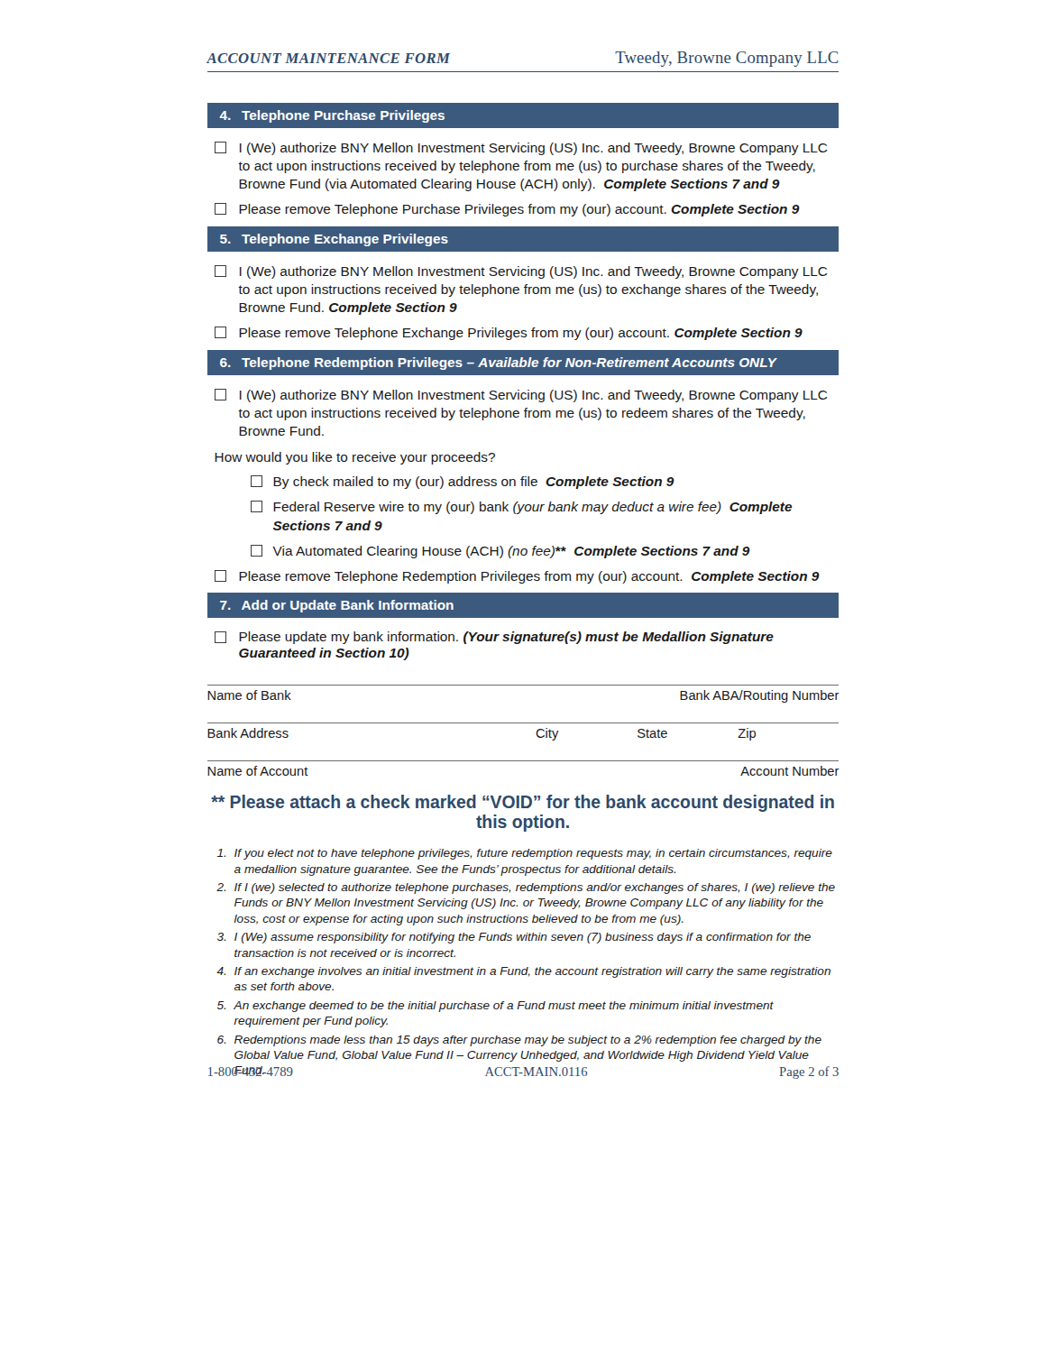ACCOUNT MAINTENANCE FORM
Tweedy, Browne Company LLC
4. Telephone Purchase Privileges
I (We) authorize BNY Mellon Investment Servicing (US) Inc. and Tweedy, Browne Company LLC to act upon instructions received by telephone from me (us) to purchase shares of the Tweedy, Browne Fund (via Automated Clearing House (ACH) only). Complete Sections 7 and 9
Please remove Telephone Purchase Privileges from my (our) account. Complete Section 9
5. Telephone Exchange Privileges
I (We) authorize BNY Mellon Investment Servicing (US) Inc. and Tweedy, Browne Company LLC to act upon instructions received by telephone from me (us) to exchange shares of the Tweedy, Browne Fund. Complete Section 9
Please remove Telephone Exchange Privileges from my (our) account. Complete Section 9
6. Telephone Redemption Privileges – Available for Non-Retirement Accounts ONLY
I (We) authorize BNY Mellon Investment Servicing (US) Inc. and Tweedy, Browne Company LLC to act upon instructions received by telephone from me (us) to redeem shares of the Tweedy, Browne Fund.
How would you like to receive your proceeds?
By check mailed to my (our) address on file Complete Section 9
Federal Reserve wire to my (our) bank (your bank may deduct a wire fee) Complete Sections 7 and 9
Via Automated Clearing House (ACH) (no fee)** Complete Sections 7 and 9
Please remove Telephone Redemption Privileges from my (our) account. Complete Section 9
7. Add or Update Bank Information
Please update my bank information. (Your signature(s) must be Medallion Signature Guaranteed in Section 10)
Name of Bank
Bank ABA/Routing Number
Bank Address
City
State
Zip
Name of Account
Account Number
** Please attach a check marked “VOID” for the bank account designated in this option.
If you elect not to have telephone privileges, future redemption requests may, in certain circumstances, require a medallion signature guarantee. See the Funds’ prospectus for additional details.
If I (we) selected to authorize telephone purchases, redemptions and/or exchanges of shares, I (we) relieve the Funds or BNY Mellon Investment Servicing (US) Inc. or Tweedy, Browne Company LLC of any liability for the loss, cost or expense for acting upon such instructions believed to be from me (us).
I (We) assume responsibility for notifying the Funds within seven (7) business days if a confirmation for the transaction is not received or is incorrect.
If an exchange involves an initial investment in a Fund, the account registration will carry the same registration as set forth above.
An exchange deemed to be the initial purchase of a Fund must meet the minimum initial investment requirement per Fund policy.
Redemptions made less than 15 days after purchase may be subject to a 2% redemption fee charged by the Global Value Fund, Global Value Fund II – Currency Unhedged, and Worldwide High Dividend Yield Value Fund.
1-800-432-4789
ACCT-MAIN.0116
Page 2 of 3